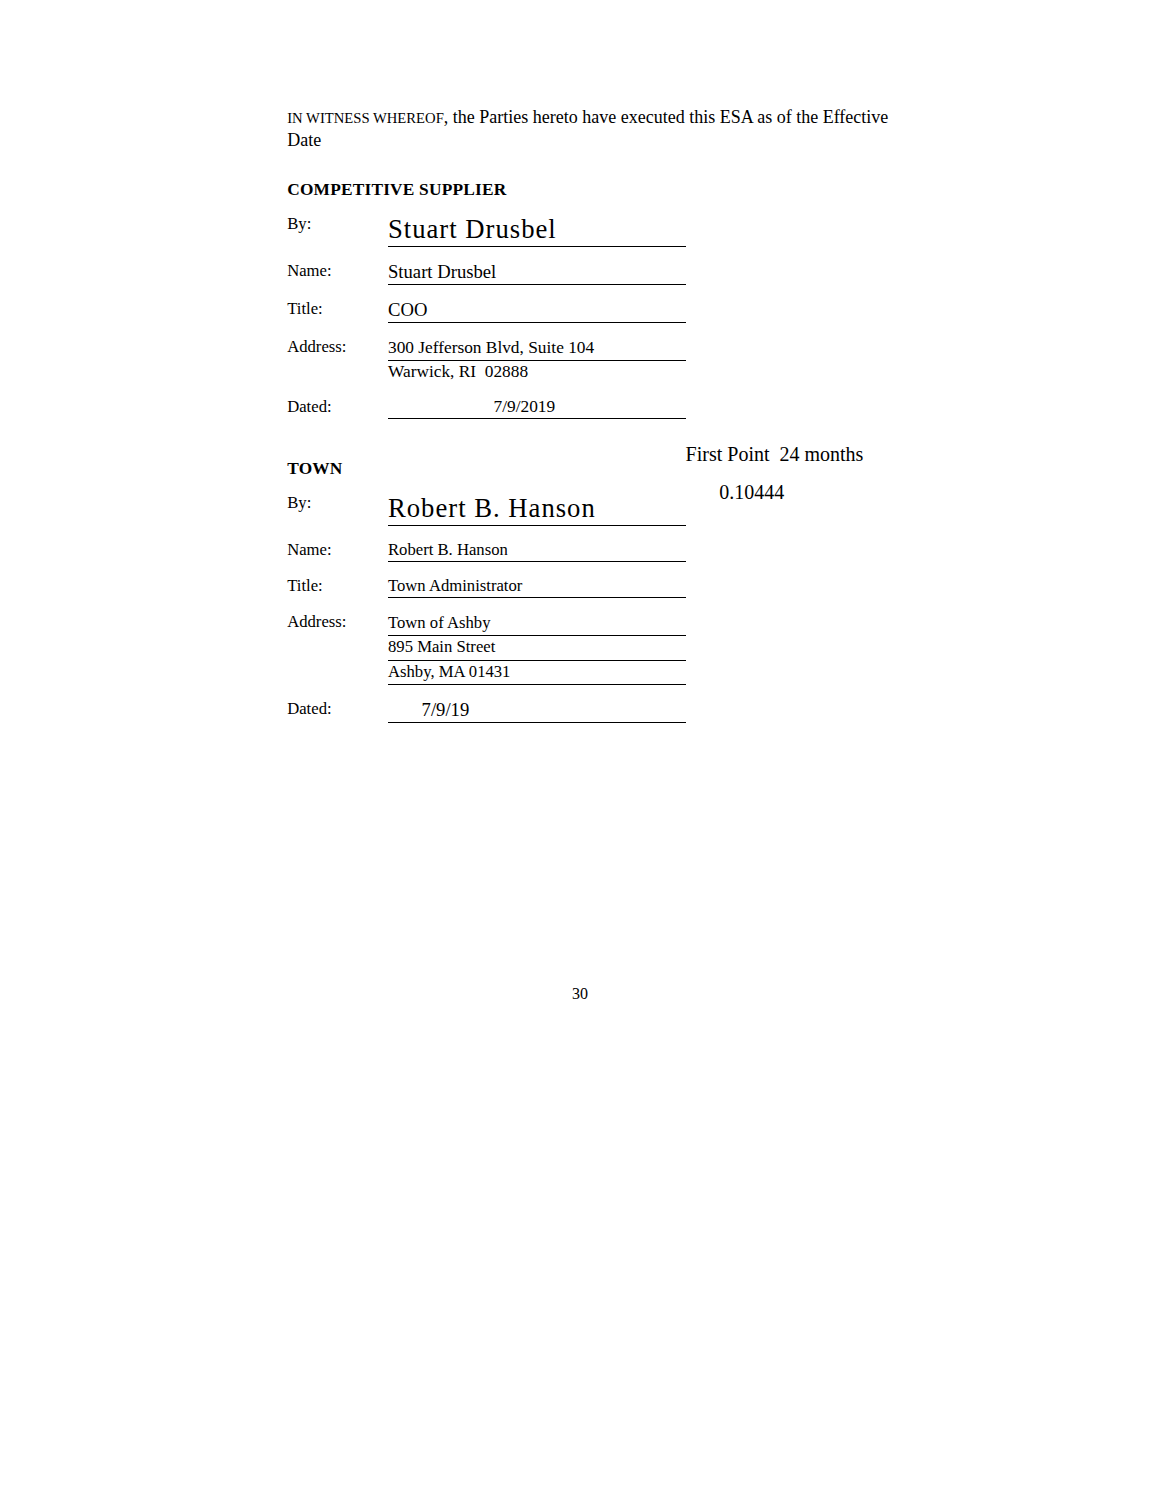IN WITNESS WHEREOF, the Parties hereto have executed this ESA as of the Effective Date
COMPETITIVE SUPPLIER
| By: | Stuart Drusbel |
| Name: | Stuart Drusbel |
| Title: | COO |
| Address: | 300 Jefferson Blvd, Suite 104 Warwick, RI 02888 |
| Dated: | 7/9/2019 |
TOWN
| By: | Robert B. Hanson |
| Name: | Robert B. Hanson |
| Title: | Town Administrator |
| Address: | Town of Ashby 895 Main Street Ashby, MA 01431 |
| Dated: | 7/9/19 |
First Point 24 months 0.10444
30